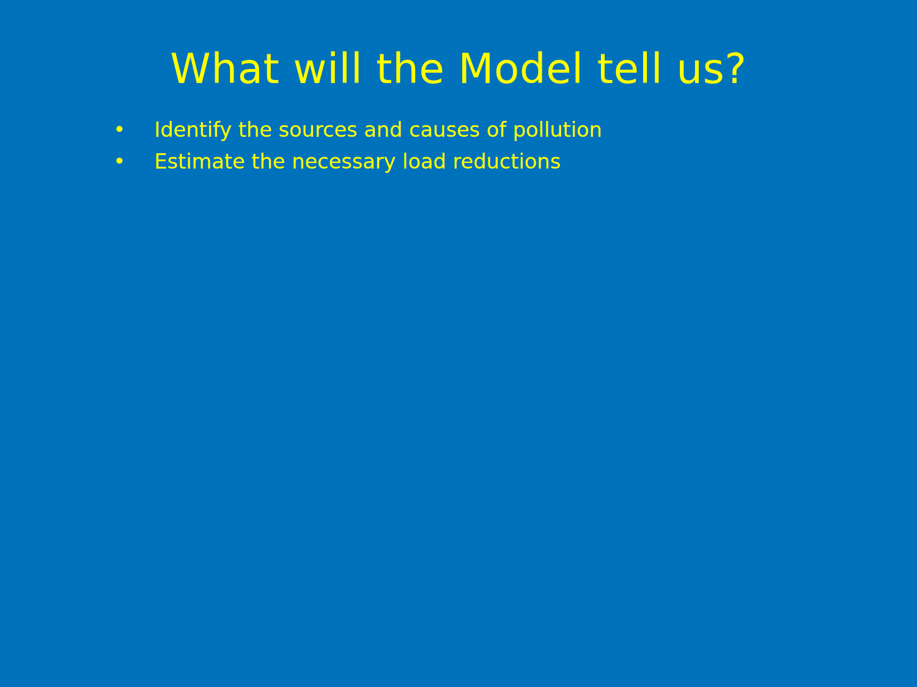What will the Model tell us?
Identify the sources and causes of pollution
Estimate the necessary load reductions